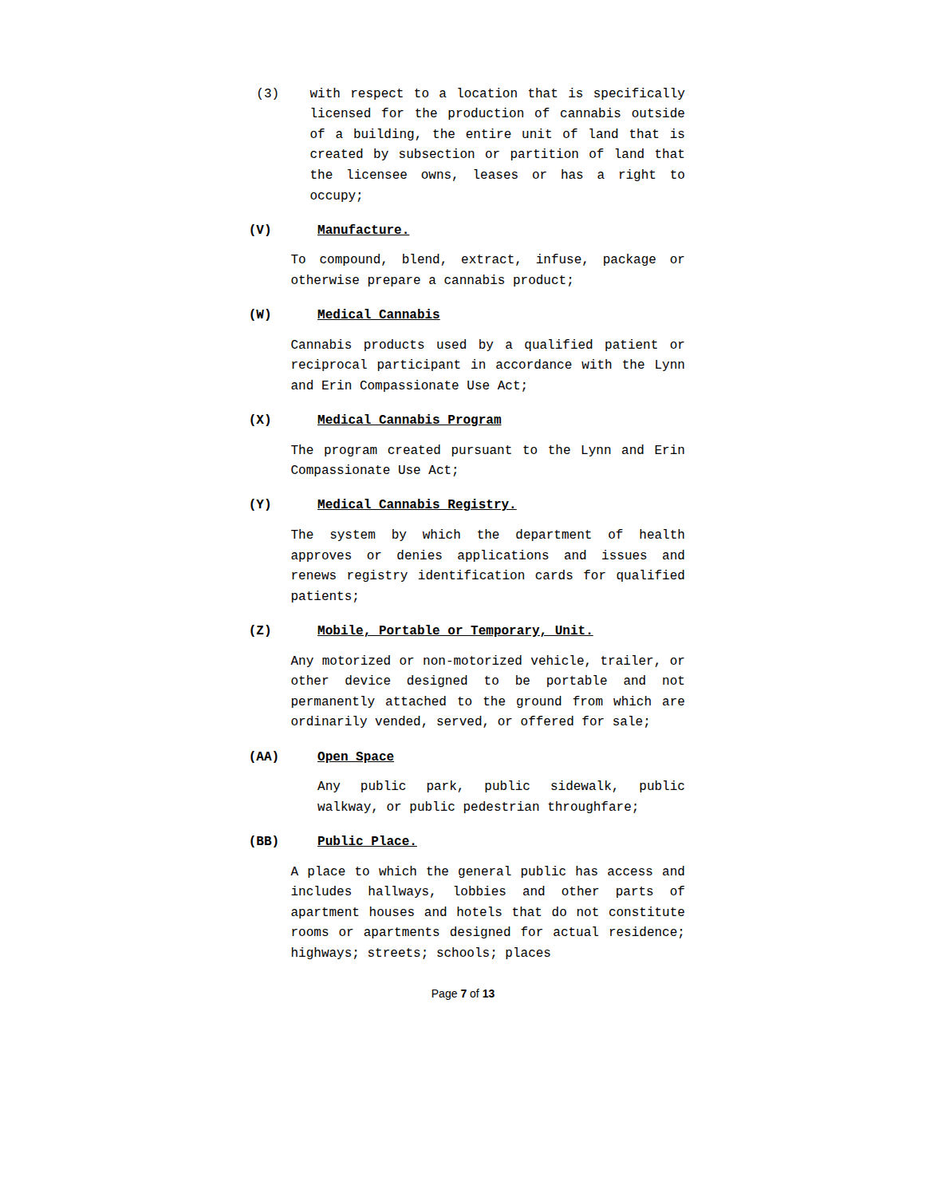(3) with respect to a location that is specifically licensed for the production of cannabis outside of a building, the entire unit of land that is created by subsection or partition of land that the licensee owns, leases or has a right to occupy;
(V) Manufacture.
To compound, blend, extract, infuse, package or otherwise prepare a cannabis product;
(W) Medical Cannabis
Cannabis products used by a qualified patient or reciprocal participant in accordance with the Lynn and Erin Compassionate Use Act;
(X) Medical Cannabis Program
The program created pursuant to the Lynn and Erin Compassionate Use Act;
(Y) Medical Cannabis Registry.
The system by which the department of health approves or denies applications and issues and renews registry identification cards for qualified patients;
(Z) Mobile, Portable or Temporary, Unit.
Any motorized or non-motorized vehicle, trailer, or other device designed to be portable and not permanently attached to the ground from which are ordinarily vended, served, or offered for sale;
(AA) Open Space
Any public park, public sidewalk, public walkway, or public pedestrian throughfare;
(BB) Public Place.
A place to which the general public has access and includes hallways, lobbies and other parts of apartment houses and hotels that do not constitute rooms or apartments designed for actual residence; highways; streets; schools; places
Page 7 of 13